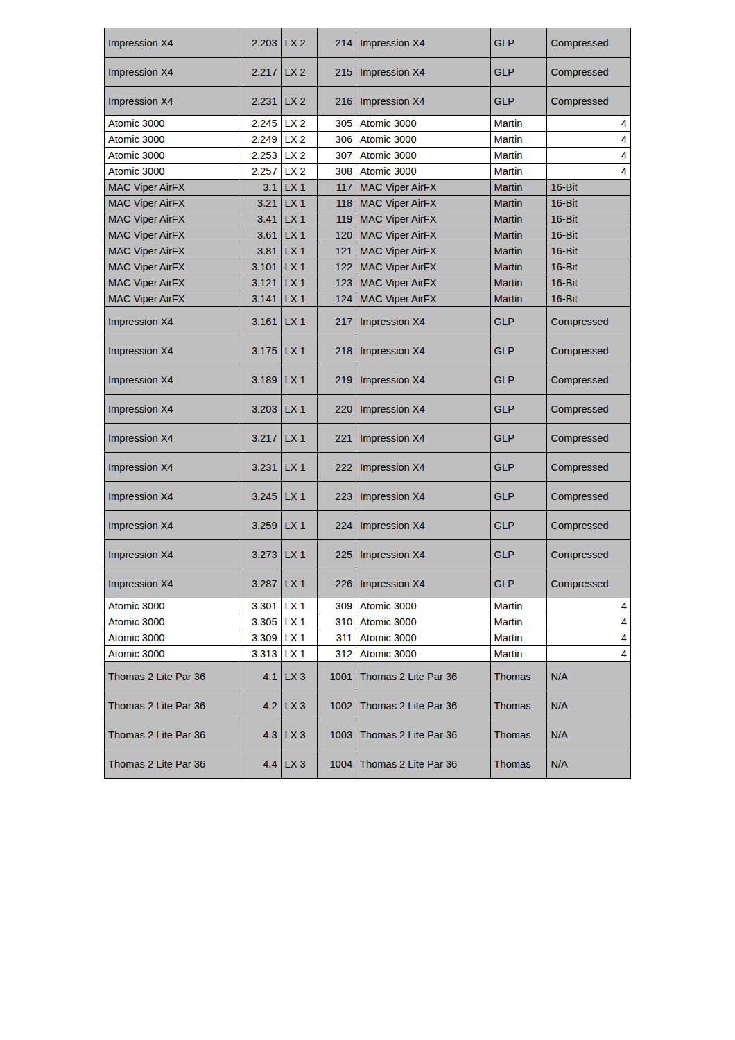| Impression X4 | 2.203 | LX 2 | 214 | Impression X4 | GLP | Compressed |
| Impression X4 | 2.217 | LX 2 | 215 | Impression X4 | GLP | Compressed |
| Impression X4 | 2.231 | LX 2 | 216 | Impression X4 | GLP | Compressed |
| Atomic 3000 | 2.245 | LX 2 | 305 | Atomic 3000 | Martin | 4 |
| Atomic 3000 | 2.249 | LX 2 | 306 | Atomic 3000 | Martin | 4 |
| Atomic 3000 | 2.253 | LX 2 | 307 | Atomic 3000 | Martin | 4 |
| Atomic 3000 | 2.257 | LX 2 | 308 | Atomic 3000 | Martin | 4 |
| MAC Viper AirFX | 3.1 | LX 1 | 117 | MAC Viper AirFX | Martin | 16-Bit |
| MAC Viper AirFX | 3.21 | LX 1 | 118 | MAC Viper AirFX | Martin | 16-Bit |
| MAC Viper AirFX | 3.41 | LX 1 | 119 | MAC Viper AirFX | Martin | 16-Bit |
| MAC Viper AirFX | 3.61 | LX 1 | 120 | MAC Viper AirFX | Martin | 16-Bit |
| MAC Viper AirFX | 3.81 | LX 1 | 121 | MAC Viper AirFX | Martin | 16-Bit |
| MAC Viper AirFX | 3.101 | LX 1 | 122 | MAC Viper AirFX | Martin | 16-Bit |
| MAC Viper AirFX | 3.121 | LX 1 | 123 | MAC Viper AirFX | Martin | 16-Bit |
| MAC Viper AirFX | 3.141 | LX 1 | 124 | MAC Viper AirFX | Martin | 16-Bit |
| Impression X4 | 3.161 | LX 1 | 217 | Impression X4 | GLP | Compressed |
| Impression X4 | 3.175 | LX 1 | 218 | Impression X4 | GLP | Compressed |
| Impression X4 | 3.189 | LX 1 | 219 | Impression X4 | GLP | Compressed |
| Impression X4 | 3.203 | LX 1 | 220 | Impression X4 | GLP | Compressed |
| Impression X4 | 3.217 | LX 1 | 221 | Impression X4 | GLP | Compressed |
| Impression X4 | 3.231 | LX 1 | 222 | Impression X4 | GLP | Compressed |
| Impression X4 | 3.245 | LX 1 | 223 | Impression X4 | GLP | Compressed |
| Impression X4 | 3.259 | LX 1 | 224 | Impression X4 | GLP | Compressed |
| Impression X4 | 3.273 | LX 1 | 225 | Impression X4 | GLP | Compressed |
| Impression X4 | 3.287 | LX 1 | 226 | Impression X4 | GLP | Compressed |
| Atomic 3000 | 3.301 | LX 1 | 309 | Atomic 3000 | Martin | 4 |
| Atomic 3000 | 3.305 | LX 1 | 310 | Atomic 3000 | Martin | 4 |
| Atomic 3000 | 3.309 | LX 1 | 311 | Atomic 3000 | Martin | 4 |
| Atomic 3000 | 3.313 | LX 1 | 312 | Atomic 3000 | Martin | 4 |
| Thomas 2 Lite Par 36 | 4.1 | LX 3 | 1001 | Thomas 2 Lite Par 36 | Thomas | N/A |
| Thomas 2 Lite Par 36 | 4.2 | LX 3 | 1002 | Thomas 2 Lite Par 36 | Thomas | N/A |
| Thomas 2 Lite Par 36 | 4.3 | LX 3 | 1003 | Thomas 2 Lite Par 36 | Thomas | N/A |
| Thomas 2 Lite Par 36 | 4.4 | LX 3 | 1004 | Thomas 2 Lite Par 36 | Thomas | N/A |